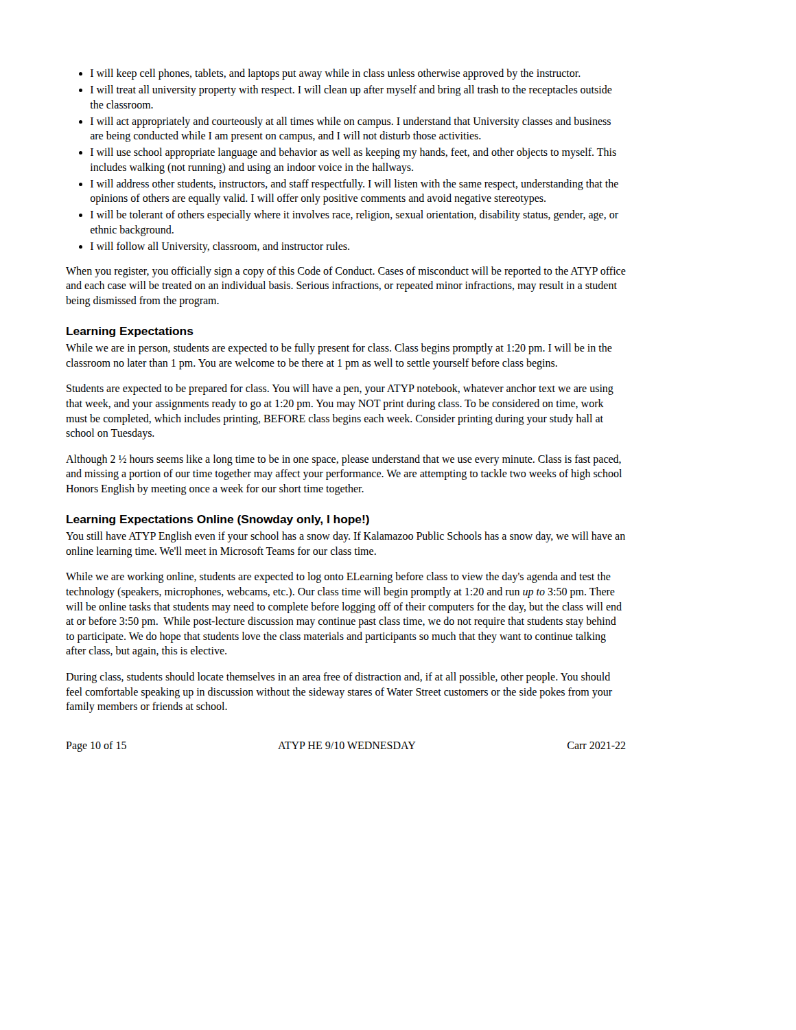I will keep cell phones, tablets, and laptops put away while in class unless otherwise approved by the instructor.
I will treat all university property with respect. I will clean up after myself and bring all trash to the receptacles outside the classroom.
I will act appropriately and courteously at all times while on campus. I understand that University classes and business are being conducted while I am present on campus, and I will not disturb those activities.
I will use school appropriate language and behavior as well as keeping my hands, feet, and other objects to myself. This includes walking (not running) and using an indoor voice in the hallways.
I will address other students, instructors, and staff respectfully. I will listen with the same respect, understanding that the opinions of others are equally valid. I will offer only positive comments and avoid negative stereotypes.
I will be tolerant of others especially where it involves race, religion, sexual orientation, disability status, gender, age, or ethnic background.
I will follow all University, classroom, and instructor rules.
When you register, you officially sign a copy of this Code of Conduct. Cases of misconduct will be reported to the ATYP office and each case will be treated on an individual basis. Serious infractions, or repeated minor infractions, may result in a student being dismissed from the program.
Learning Expectations
While we are in person, students are expected to be fully present for class. Class begins promptly at 1:20 pm. I will be in the classroom no later than 1 pm. You are welcome to be there at 1 pm as well to settle yourself before class begins.
Students are expected to be prepared for class. You will have a pen, your ATYP notebook, whatever anchor text we are using that week, and your assignments ready to go at 1:20 pm. You may NOT print during class. To be considered on time, work must be completed, which includes printing, BEFORE class begins each week. Consider printing during your study hall at school on Tuesdays.
Although 2 ½ hours seems like a long time to be in one space, please understand that we use every minute. Class is fast paced, and missing a portion of our time together may affect your performance. We are attempting to tackle two weeks of high school Honors English by meeting once a week for our short time together.
Learning Expectations Online (Snowday only, I hope!)
You still have ATYP English even if your school has a snow day. If Kalamazoo Public Schools has a snow day, we will have an online learning time. We'll meet in Microsoft Teams for our class time.
While we are working online, students are expected to log onto ELearning before class to view the day's agenda and test the technology (speakers, microphones, webcams, etc.). Our class time will begin promptly at 1:20 and run up to 3:50 pm. There will be online tasks that students may need to complete before logging off of their computers for the day, but the class will end at or before 3:50 pm. While post-lecture discussion may continue past class time, we do not require that students stay behind to participate. We do hope that students love the class materials and participants so much that they want to continue talking after class, but again, this is elective.
During class, students should locate themselves in an area free of distraction and, if at all possible, other people. You should feel comfortable speaking up in discussion without the sideway stares of Water Street customers or the side pokes from your family members or friends at school.
Page 10 of 15 ATYP HE 9/10 WEDNESDAY Carr 2021-22